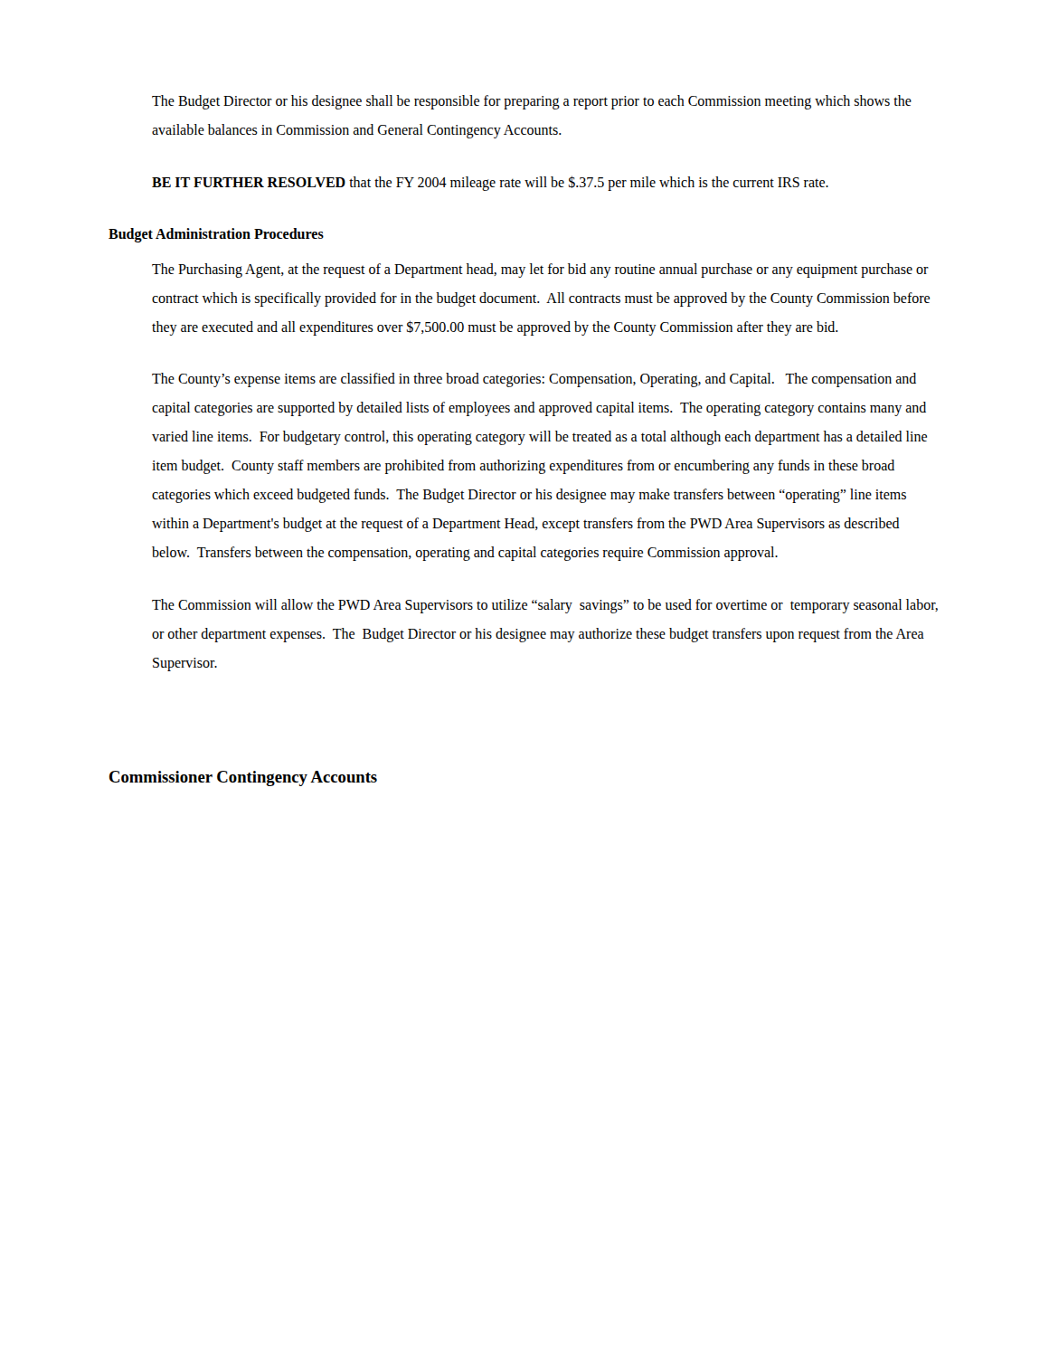The Budget Director or his designee shall be responsible for preparing a report prior to each Commission meeting which shows the available balances in Commission and General Contingency Accounts.
BE IT FURTHER RESOLVED that the FY 2004 mileage rate will be $.37.5 per mile which is the current IRS rate.
Budget Administration Procedures
The Purchasing Agent, at the request of a Department head, may let for bid any routine annual purchase or any equipment purchase or contract which is specifically provided for in the budget document. All contracts must be approved by the County Commission before they are executed and all expenditures over $7,500.00 must be approved by the County Commission after they are bid.
The County’s expense items are classified in three broad categories: Compensation, Operating, and Capital. The compensation and capital categories are supported by detailed lists of employees and approved capital items. The operating category contains many and varied line items. For budgetary control, this operating category will be treated as a total although each department has a detailed line item budget. County staff members are prohibited from authorizing expenditures from or encumbering any funds in these broad categories which exceed budgeted funds. The Budget Director or his designee may make transfers between “operating” line items within a Department's budget at the request of a Department Head, except transfers from the PWD Area Supervisors as described below. Transfers between the compensation, operating and capital categories require Commission approval.
The Commission will allow the PWD Area Supervisors to utilize “salary savings” to be used for overtime or temporary seasonal labor, or other department expenses. The Budget Director or his designee may authorize these budget transfers upon request from the Area Supervisor.
Commissioner Contingency Accounts